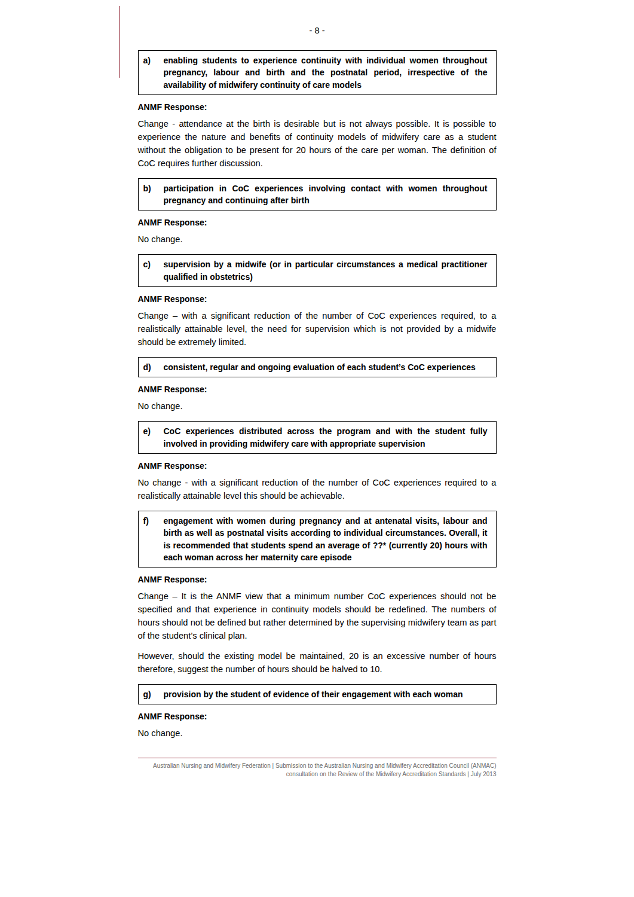- 8 -
a) enabling students to experience continuity with individual women throughout pregnancy, labour and birth and the postnatal period, irrespective of the availability of midwifery continuity of care models
ANMF Response:
Change - attendance at the birth is desirable but is not always possible. It is possible to experience the nature and benefits of continuity models of midwifery care as a student without the obligation to be present for 20 hours of the care per woman. The definition of CoC requires further discussion.
b) participation in CoC experiences involving contact with women throughout pregnancy and continuing after birth
ANMF Response:
No change.
c) supervision by a midwife (or in particular circumstances a medical practitioner qualified in obstetrics)
ANMF Response:
Change – with a significant reduction of the number of CoC experiences required, to a realistically attainable level, the need for supervision which is not provided by a midwife should be extremely limited.
d) consistent, regular and ongoing evaluation of each student’s CoC experiences
ANMF Response:
No change.
e) CoC experiences distributed across the program and with the student fully involved in providing midwifery care with appropriate supervision
ANMF Response:
No change - with a significant reduction of the number of CoC experiences required to a realistically attainable level this should be achievable.
f) engagement with women during pregnancy and at antenatal visits, labour and birth as well as postnatal visits according to individual circumstances. Overall, it is recommended that students spend an average of ??* (currently 20) hours with each woman across her maternity care episode
ANMF Response:
Change – It is the ANMF view that a minimum number CoC experiences should not be specified and that experience in continuity models should be redefined. The numbers of hours should not be defined but rather determined by the supervising midwifery team as part of the student’s clinical plan.
However, should the existing model be maintained, 20 is an excessive number of hours therefore, suggest the number of hours should be halved to 10.
g) provision by the student of evidence of their engagement with each woman
ANMF Response:
No change.
Australian Nursing and Midwifery Federation | Submission to the Australian Nursing and Midwifery Accreditation Council (ANMAC)
consultation on the Review of the Midwifery Accreditation Standards | July 2013